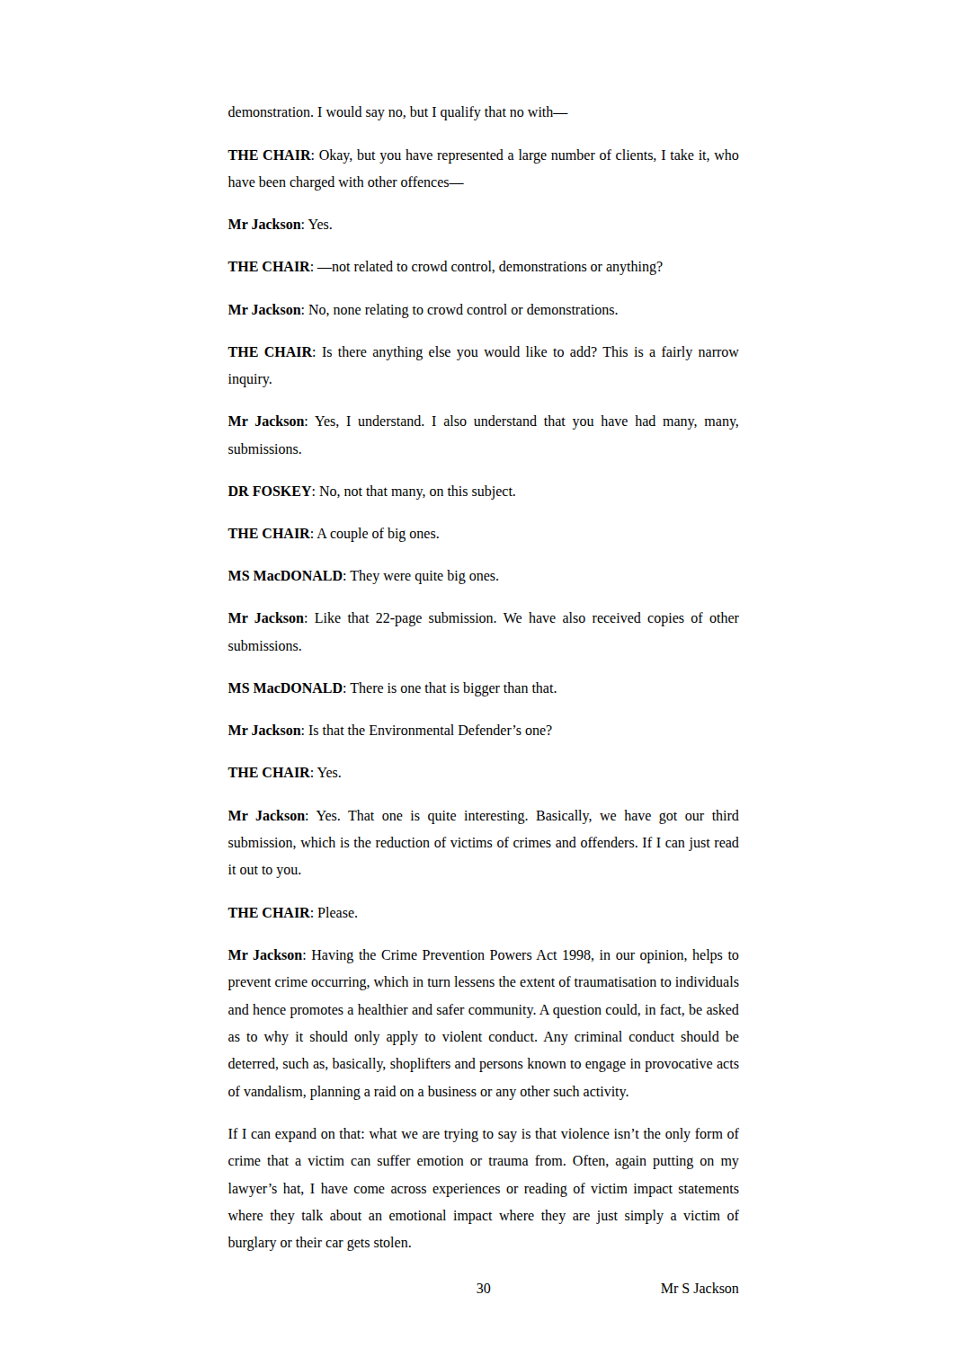demonstration. I would say no, but I qualify that no with—
THE CHAIR: Okay, but you have represented a large number of clients, I take it, who have been charged with other offences—
Mr Jackson: Yes.
THE CHAIR: —not related to crowd control, demonstrations or anything?
Mr Jackson: No, none relating to crowd control or demonstrations.
THE CHAIR: Is there anything else you would like to add? This is a fairly narrow inquiry.
Mr Jackson: Yes, I understand. I also understand that you have had many, many, submissions.
DR FOSKEY: No, not that many, on this subject.
THE CHAIR: A couple of big ones.
MS MacDONALD: They were quite big ones.
Mr Jackson: Like that 22-page submission. We have also received copies of other submissions.
MS MacDONALD: There is one that is bigger than that.
Mr Jackson: Is that the Environmental Defender’s one?
THE CHAIR: Yes.
Mr Jackson: Yes. That one is quite interesting. Basically, we have got our third submission, which is the reduction of victims of crimes and offenders. If I can just read it out to you.
THE CHAIR: Please.
Mr Jackson: Having the Crime Prevention Powers Act 1998, in our opinion, helps to prevent crime occurring, which in turn lessens the extent of traumatisation to individuals and hence promotes a healthier and safer community. A question could, in fact, be asked as to why it should only apply to violent conduct. Any criminal conduct should be deterred, such as, basically, shoplifters and persons known to engage in provocative acts of vandalism, planning a raid on a business or any other such activity.
If I can expand on that: what we are trying to say is that violence isn’t the only form of crime that a victim can suffer emotion or trauma from. Often, again putting on my lawyer’s hat, I have come across experiences or reading of victim impact statements where they talk about an emotional impact where they are just simply a victim of burglary or their car gets stolen.
30 Mr S Jackson